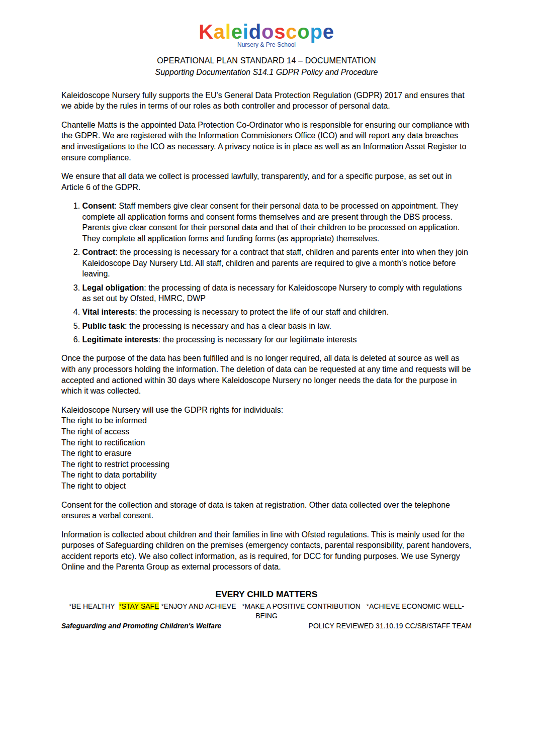Kaleidoscope
Nursery & Pre-School
OPERATIONAL PLAN STANDARD 14 – DOCUMENTATION
Supporting Documentation S14.1 GDPR Policy and Procedure
Kaleidoscope Nursery fully supports the EU's General Data Protection Regulation (GDPR) 2017 and ensures that we abide by the rules in terms of our roles as both controller and processor of personal data.
Chantelle Matts is the appointed Data Protection Co-Ordinator who is responsible for ensuring our compliance with the GDPR. We are registered with the Information Commisioners Office (ICO) and will report any data breaches and investigations to the ICO as necessary. A privacy notice is in place as well as an Information Asset Register to ensure compliance.
We ensure that all data we collect is processed lawfully, transparently, and for a specific purpose, as set out in Article 6 of the GDPR.
Consent: Staff members give clear consent for their personal data to be processed on appointment. They complete all application forms and consent forms themselves and are present through the DBS process. Parents give clear consent for their personal data and that of their children to be processed on application. They complete all application forms and funding forms (as appropriate) themselves.
Contract: the processing is necessary for a contract that staff, children and parents enter into when they join Kaleidoscope Day Nursery Ltd. All staff, children and parents are required to give a month's notice before leaving.
Legal obligation: the processing of data is necessary for Kaleidoscope Nursery to comply with regulations as set out by Ofsted, HMRC, DWP
Vital interests: the processing is necessary to protect the life of our staff and children.
Public task: the processing is necessary and has a clear basis in law.
Legitimate interests: the processing is necessary for our legitimate interests
Once the purpose of the data has been fulfilled and is no longer required, all data is deleted at source as well as with any processors holding the information. The deletion of data can be requested at any time and requests will be accepted and actioned within 30 days where Kaleidoscope Nursery no longer needs the data for the purpose in which it was collected.
Kaleidoscope Nursery will use the GDPR rights for individuals:
The right to be informed
The right of access
The right to rectification
The right to erasure
The right to restrict processing
The right to data portability
The right to object
Consent for the collection and storage of data is taken at registration. Other data collected over the telephone ensures a verbal consent.
Information is collected about children and their families in line with Ofsted regulations. This is mainly used for the purposes of Safeguarding children on the premises (emergency contacts, parental responsibility, parent handovers, accident reports etc). We also collect information, as is required, for DCC for funding purposes. We use Synergy Online and the Parenta Group as external processors of data.
EVERY CHILD MATTERS
*BE HEALTHY *STAY SAFE *ENJOY AND ACHIEVE *MAKE A POSITIVE CONTRIBUTION *ACHIEVE ECONOMIC WELL-BEING
Safeguarding and Promoting Children's Welfare
POLICY REVIEWED 31.10.19 CC/SB/STAFF TEAM